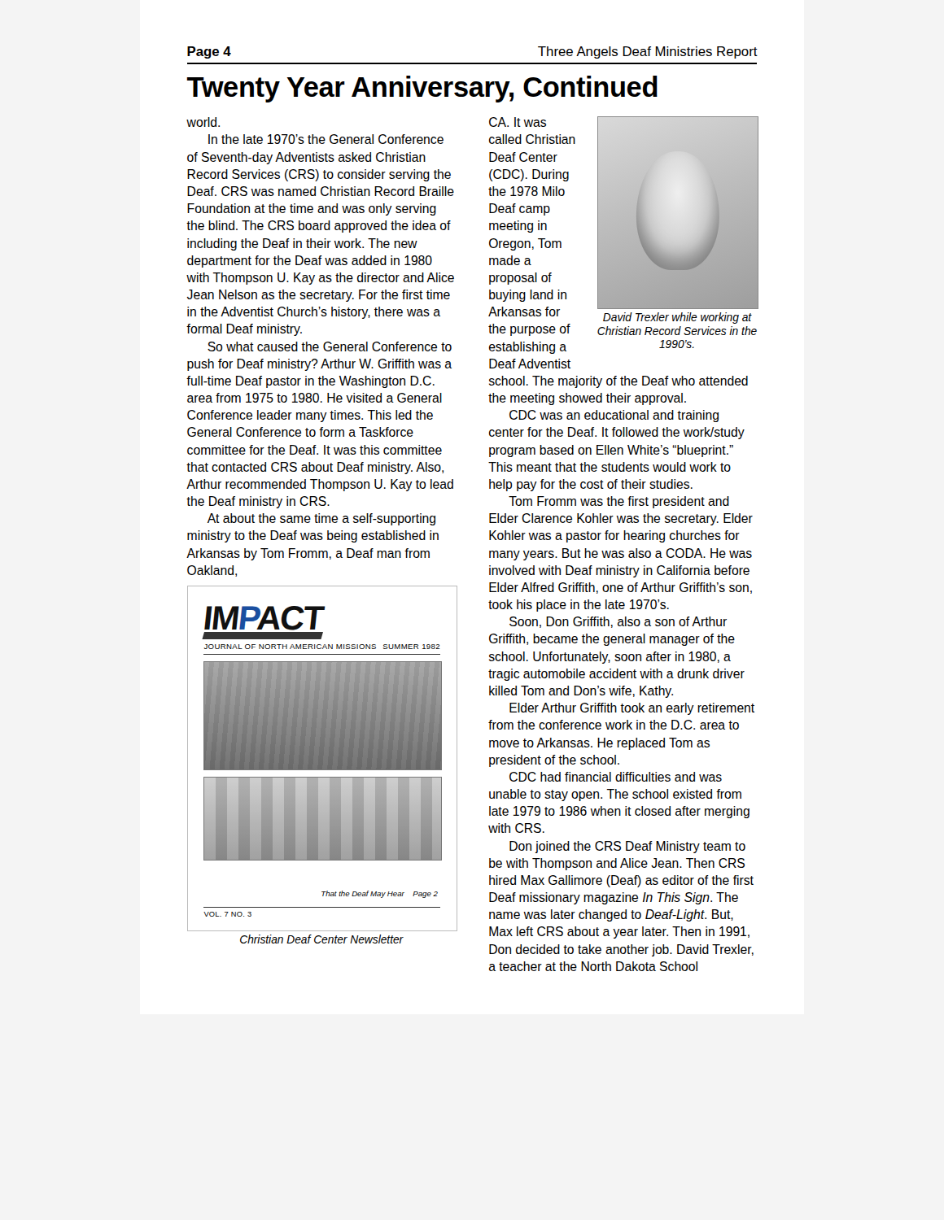Page 4 Three Angels Deaf Ministries Report
Twenty Year Anniversary, Continued
world.
In the late 1970’s the General Conference of Seventh-day Adventists asked Christian Record Services (CRS) to consider serving the Deaf. CRS was named Christian Record Braille Foundation at the time and was only serving the blind. The CRS board approved the idea of including the Deaf in their work. The new department for the Deaf was added in 1980 with Thompson U. Kay as the director and Alice Jean Nelson as the secretary. For the first time in the Adventist Church’s history, there was a formal Deaf ministry.
So what caused the General Conference to push for Deaf ministry? Arthur W. Griffith was a full-time Deaf pastor in the Washington D.C. area from 1975 to 1980. He visited a General Conference leader many times. This led the General Conference to form a Taskforce committee for the Deaf. It was this committee that contacted CRS about Deaf ministry. Also, Arthur recommended Thompson U. Kay to lead the Deaf ministry in CRS.
At about the same time a self-supporting ministry to the Deaf was being established in Arkansas by Tom Fromm, a Deaf man from Oakland,
IMPACT
JOURNAL OF NORTH AMERICAN MISSIONS SUMMER 1982
That the Deaf May Hear Page 2
VOL. 7 NO. 3
Christian Deaf Center Newsletter
David Trexler while working at Christian Record Services in the 1990’s.
CA. It was called Christian Deaf Center (CDC). During the 1978 Milo Deaf camp meeting in Oregon, Tom made a proposal of buying land in Arkansas for the purpose of establishing a Deaf Adventist school. The majority of the Deaf who attended the meeting showed their approval.
CDC was an educational and training center for the Deaf. It followed the work/study program based on Ellen White’s “blueprint.” This meant that the students would work to help pay for the cost of their studies.
Tom Fromm was the first president and Elder Clarence Kohler was the secretary. Elder Kohler was a pastor for hearing churches for many years. But he was also a CODA. He was involved with Deaf ministry in California before Elder Alfred Griffith, one of Arthur Griffith’s son, took his place in the late 1970’s.
Soon, Don Griffith, also a son of Arthur Griffith, became the general manager of the school. Unfortunately, soon after in 1980, a tragic automobile accident with a drunk driver killed Tom and Don’s wife, Kathy.
Elder Arthur Griffith took an early retirement from the conference work in the D.C. area to move to Arkansas. He replaced Tom as president of the school.
CDC had financial difficulties and was unable to stay open. The school existed from late 1979 to 1986 when it closed after merging with CRS.
Don joined the CRS Deaf Ministry team to be with Thompson and Alice Jean. Then CRS hired Max Gallimore (Deaf) as editor of the first Deaf missionary magazine In This Sign. The name was later changed to Deaf-Light. But, Max left CRS about a year later. Then in 1991, Don decided to take another job. David Trexler, a teacher at the North Dakota School